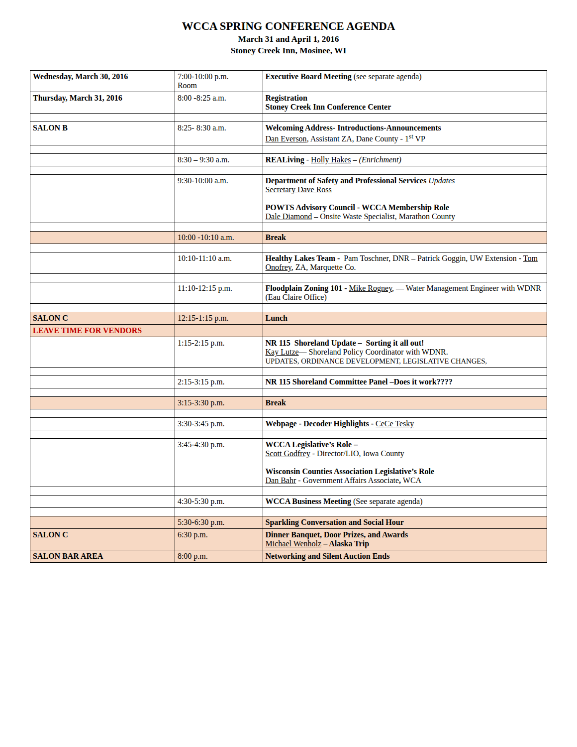WCCA SPRING CONFERENCE AGENDA
March 31 and April 1, 2016
Stoney Creek Inn, Mosinee, WI
| Wednesday, March 30, 2016 | 7:00-10:00 p.m. Room | Executive Board Meeting (see separate agenda) |
| Thursday, March 31, 2016 | 8:00 -8:25 a.m. | Registration Stoney Creek Inn Conference Center |
| SALON B | 8:25- 8:30 a.m. | Welcoming Address- Introductions-Announcements Dan Everson , Assistant ZA, Dane County - 1 st VP |
| | 8:30 – 9:30 a.m. | REALiving - Holly Hakes – (Enrichment) |
| | 9:30-10:00 a.m. | Department of Safety and Professional Services Updates Secretary Dave Ross POWTS Advisory Council - WCCA Membership Role Dale Diamond – Onsite Waste Specialist, Marathon County |
| | 10:00 -10:10 a.m. | Break |
| | 10:10-11:10 a.m. | Healthy Lakes Team - Pam Toschner, DNR – Patrick Goggin, UW Extension - Tom Onofrey , ZA, Marquette Co. |
| | 11:10-12:15 p.m. | Floodplain Zoning 101 - Mike Rogney , — Water Management Engineer with WDNR (Eau Claire Office) |
| SALON C | 12:15-1:15 p.m. | Lunch |
| LEAVE TIME FOR VENDORS | | |
| | 1:15-2:15 p.m. | NR 115 Shoreland Update – Sorting it all out! Kay Lutze — Shoreland Policy Coordinator with WDNR. UPDATES, ORDINANCE DEVELOPMENT, LEGISLATIVE CHANGES, |
| | 2:15-3:15 p.m. | NR 115 Shoreland Committee Panel –Does it work???? |
| | 3:15-3:30 p.m. | Break |
| | 3:30-3:45 p.m. | Webpage - Decoder Highlights - CeCe Tesky |
| | 3:45-4:30 p.m. | WCCA Legislative’s Role – Scott Godfrey - Director/LIO, Iowa County Wisconsin Counties Association Legislative’s Role Dan Bahr - Government Affairs Associate , WCA |
| | 4:30-5:30 p.m. | WCCA Business Meeting (See separate agenda) |
| | 5:30-6:30 p.m. | Sparkling Conversation and Social Hour |
| SALON C | 6:30 p.m. | Dinner Banquet, Door Prizes, and Awards Michael Wenholz – Alaska Trip |
| SALON BAR AREA | 8:00 p.m. | Networking and Silent Auction Ends |